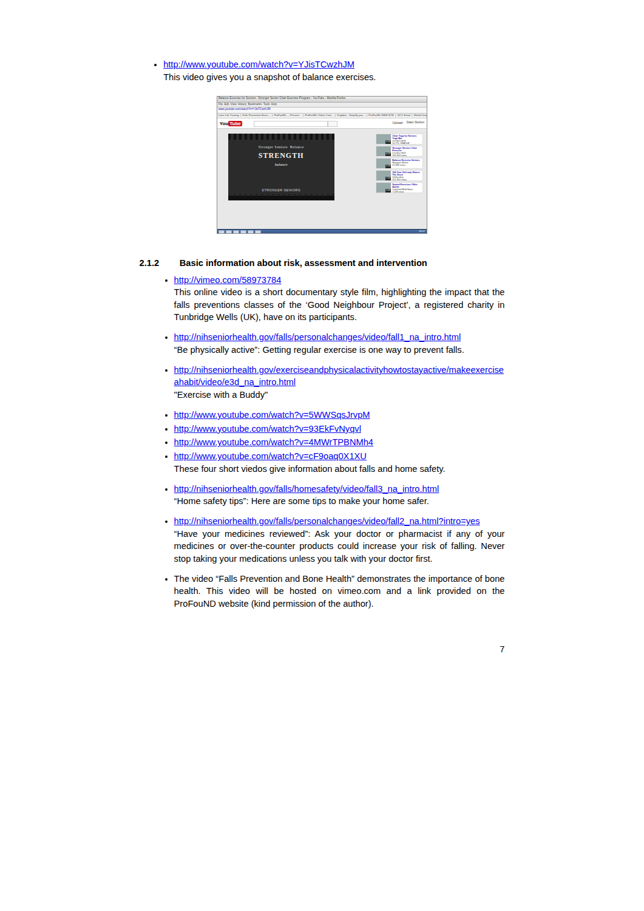http://www.youtube.com/watch?v=YJisTCwzhJM
This video gives you a snapshot of balance exercises.
Balance Exercise for Seniors : Stronger Senior Chair Exercise Program - YouTube - Mozilla Firefox
File Edit View History Bookmarks Tools Help
www.youtube.com/watch?v=YJisTCwzhJM
Later Life Training | Falls Prevention Exerc... | ProFouND — Prevent... | ProFouND Online Com... | Dropbox - Simplify you... | ProFouND WEB SITE | GCC Email | World Congress on Acti... | MailChimp
YouTube
Upload
Dawn Skelton
Stronger Seniors Balance
STRENGTH
balance
STRONGER SENIORS
2:03
Chair Yoga for Seniors Yoga Bar
unsubscribed
15,775 FEATUR
4:37
Stronger Seniors Chair Exercise
unsubscribed
145,300 views
2:03
Balance Exercise Seniors
Margaret Martin
22,948 views
7:43
106 Year Old Lady Shares The Secre
100huntley
157,350 views
3:44
Seated Exercises Older Adults
CaerleonWebVideos
7,239 views
08:37
02/09/2013
2.1.2
Basic information about risk, assessment and intervention
http://vimeo.com/58973784
This online video is a short documentary style film, highlighting the impact that the falls preventions classes of the ‘Good Neighbour Project’, a registered charity in Tunbridge Wells (UK), have on its participants.
http://nihseniorhealth.gov/falls/personalchanges/video/fall1_na_intro.html
“Be physically active”: Getting regular exercise is one way to prevent falls.
http://nihseniorhealth.gov/exerciseandphysicalactivityhowtostayactive/makeexerciseahabit/video/e3d_na_intro.html
"Exercise with a Buddy"
http://www.youtube.com/watch?v=5WWSqsJrvpM
http://www.youtube.com/watch?v=93EkFvNyqvl
http://www.youtube.com/watch?v=4MWrTPBNMh4
http://www.youtube.com/watch?v=cF9oaq0X1XU
These four short viedos give information about falls and home safety.
http://nihseniorhealth.gov/falls/homesafety/video/fall3_na_intro.html
“Home safety tips”: Here are some tips to make your home safer.
http://nihseniorhealth.gov/falls/personalchanges/video/fall2_na.html?intro=yes
“Have your medicines reviewed”: Ask your doctor or pharmacist if any of your medicines or over-the-counter products could increase your risk of falling. Never stop taking your medications unless you talk with your doctor first.
The video “Falls Prevention and Bone Health” demonstrates the importance of bone health. This video will be hosted on vimeo.com and a link provided on the ProFouND website (kind permission of the author).
7